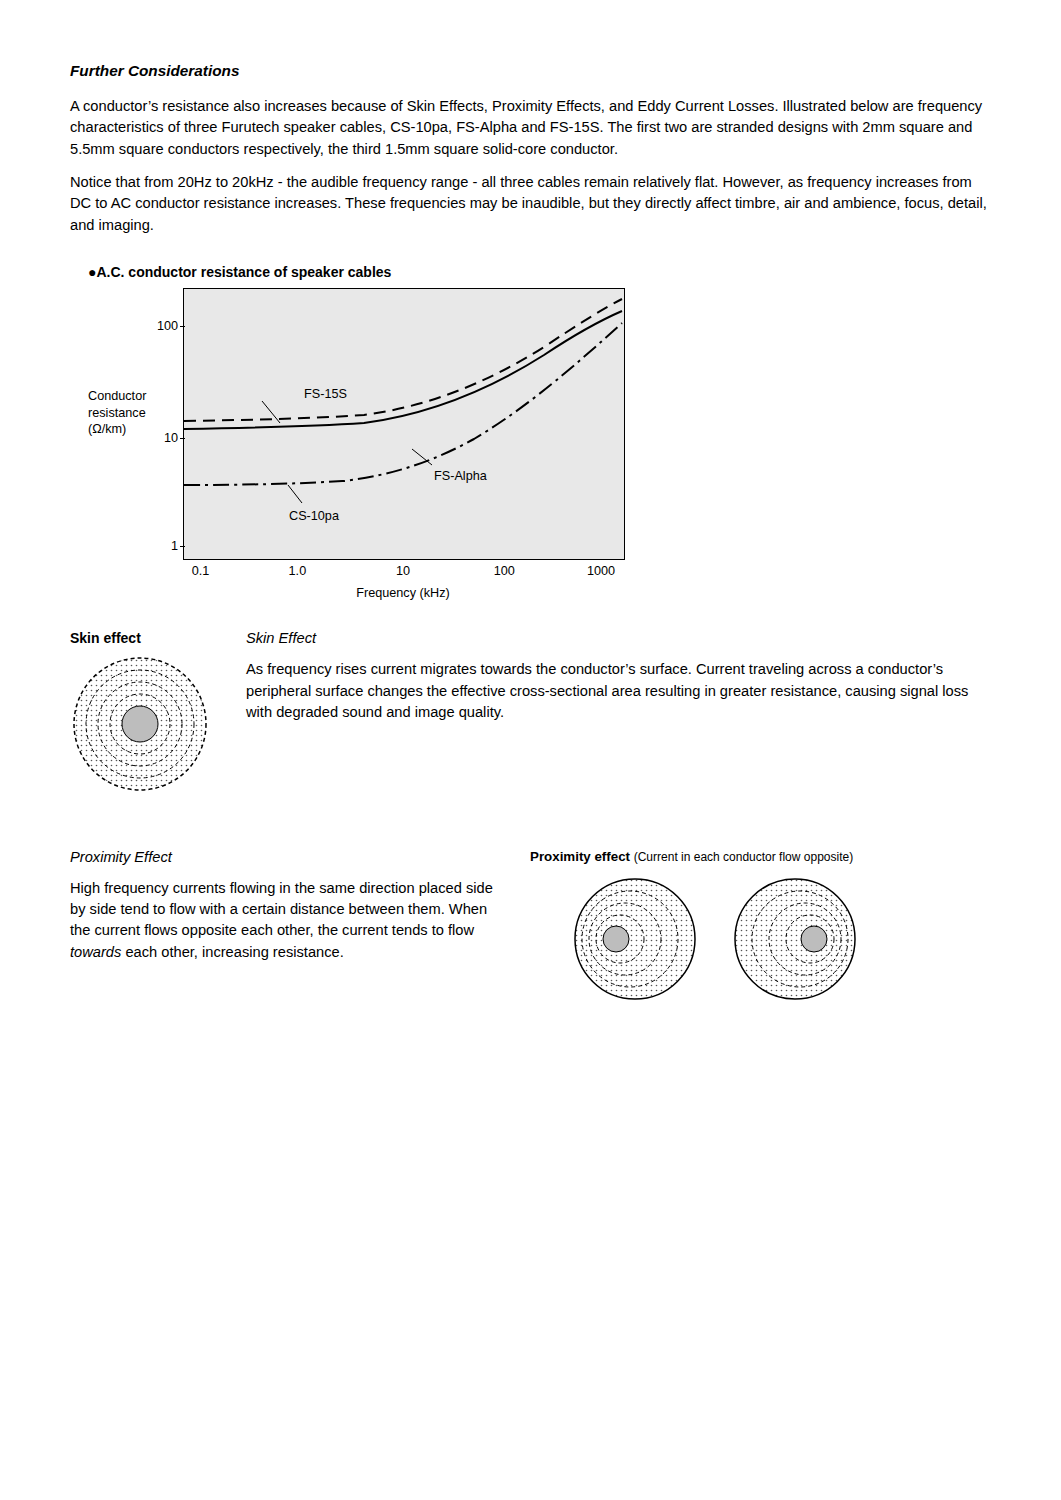Further Considerations
A conductor’s resistance also increases because of Skin Effects, Proximity Effects, and Eddy Current Losses. Illustrated below are frequency characteristics of three Furutech speaker cables, CS-10pa, FS-Alpha and FS-15S. The first two are stranded designs with 2mm square and 5.5mm square conductors respectively, the third 1.5mm square solid-core conductor.
Notice that from 20Hz to 20kHz - the audible frequency range - all three cables remain relatively flat. However, as frequency increases from DC to AC conductor resistance increases. These frequencies may be inaudible, but they directly affect timbre, air and ambience, focus, detail, and imaging.
●A.C. conductor resistance of speaker cables
Conductor
resistance
(Ω/km)
100 10 1 FS-15S FS-Alpha CS-10pa
0.1 1.0 10 100 1000
Frequency (kHz)
Skin effect
Skin Effect
As frequency rises current migrates towards the conductor’s surface. Current traveling across a conductor’s peripheral surface changes the effective cross-sectional area resulting in greater resistance, causing signal loss with degraded sound and image quality.
Proximity Effect
High frequency currents flowing in the same direction placed side by side tend to flow with a certain distance between them. When the current flows opposite each other, the current tends to flow towards each other, increasing resistance.
Proximity effect (Current in each conductor flow opposite)